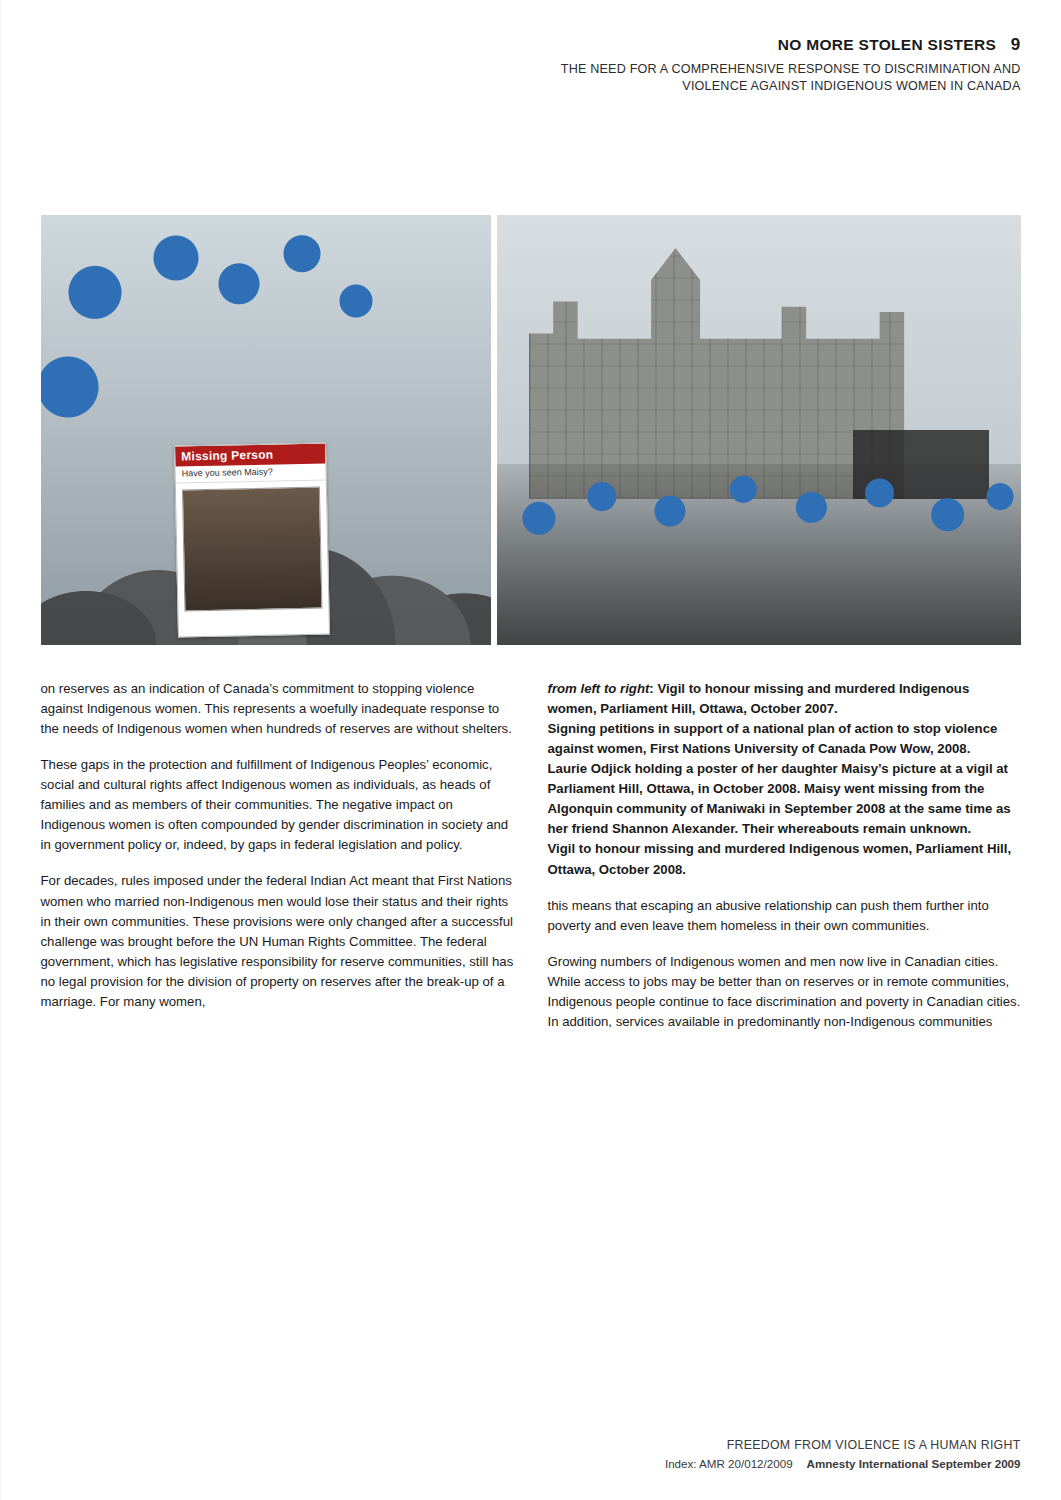No More Stolen Sisters 9
The need for a comprehensive response to discrimination and
violence against Indigenous women in Canada
Missing Person
Have you seen Maisy?
on reserves as an indication of Canada’s commitment to stopping violence against Indigenous women. This represents a woefully inadequate response to the needs of Indigenous women when hundreds of reserves are without shelters.
These gaps in the protection and fulfillment of Indigenous Peoples’ economic, social and cultural rights affect Indigenous women as individuals, as heads of families and as members of their communities. The negative impact on Indigenous women is often compounded by gender discrimination in society and in government policy or, indeed, by gaps in federal legislation and policy.
For decades, rules imposed under the federal Indian Act meant that First Nations women who married non-Indigenous men would lose their status and their rights in their own communities. These provisions were only changed after a successful challenge was brought before the UN Human Rights Committee. The federal government, which has legislative responsibility for reserve communities, still has no legal provision for the division of property on reserves after the break-up of a marriage. For many women,
from left to right: Vigil to honour missing and murdered Indigenous women, Parliament Hill, Ottawa, October 2007. Signing petitions in support of a national plan of action to stop violence against women, First Nations University of Canada Pow Wow, 2008. Laurie Odjick holding a poster of her daughter Maisy’s picture at a vigil at Parliament Hill, Ottawa, in October 2008. Maisy went missing from the Algonquin community of Maniwaki in September 2008 at the same time as her friend Shannon Alexander. Their whereabouts remain unknown. Vigil to honour missing and murdered Indigenous women, Parliament Hill, Ottawa, October 2008.
this means that escaping an abusive relationship can push them further into poverty and even leave them homeless in their own communities.
Growing numbers of Indigenous women and men now live in Canadian cities. While access to jobs may be better than on reserves or in remote communities, Indigenous people continue to face discrimination and poverty in Canadian cities. In addition, services available in predominantly non-Indigenous communities
Freedom from violence is a human right
Index: AMR 20/012/2009 Amnesty International September 2009